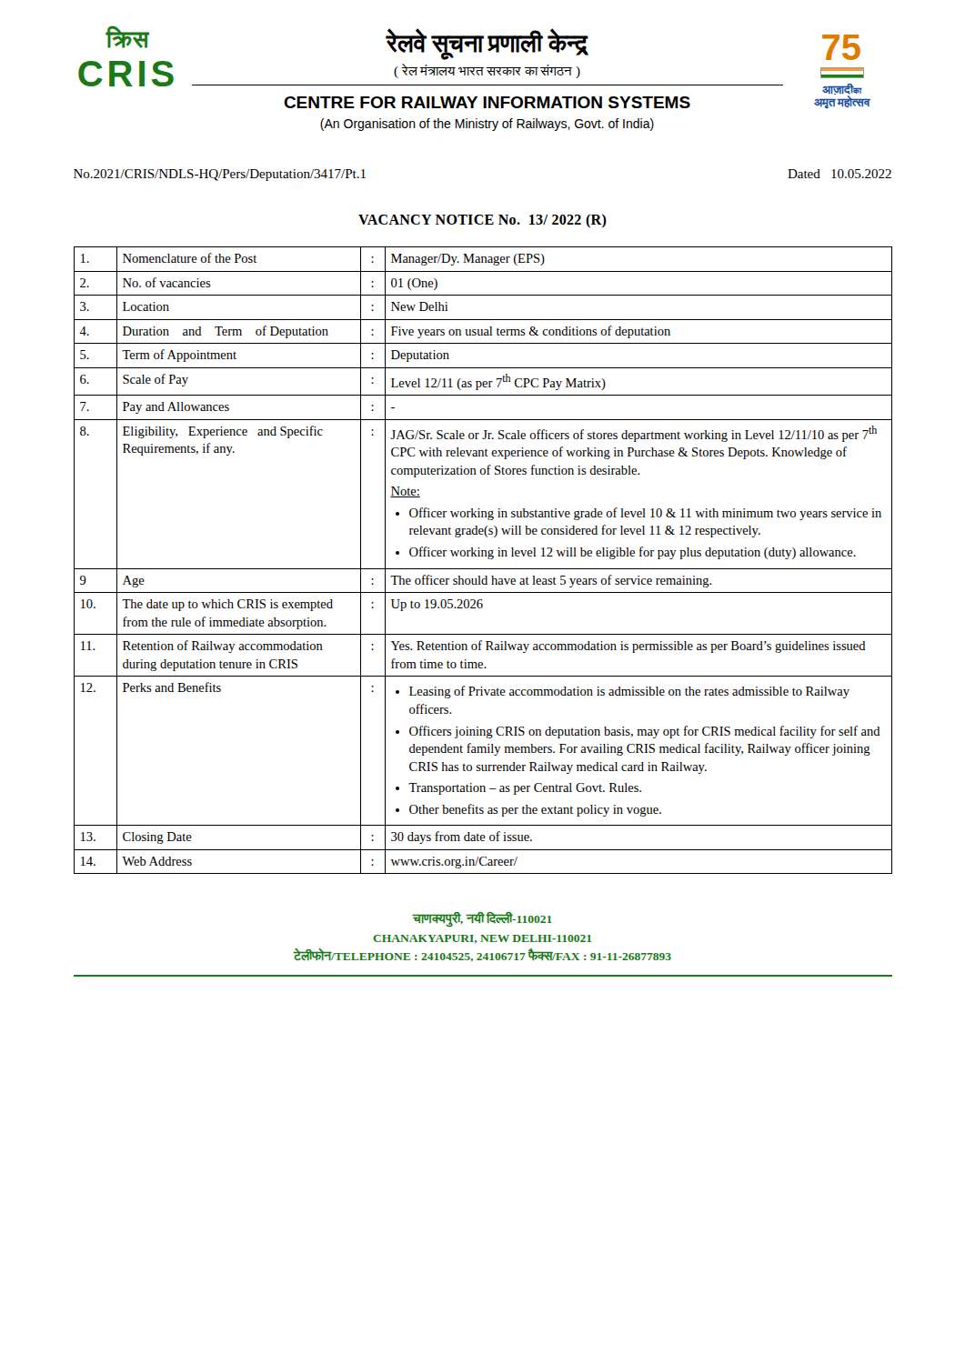क्रिस
CRIS
रेलवे सूचना प्रणाली केन्द्र
( रेल मंत्रालय भारत सरकार का संगठन )
CENTRE FOR RAILWAY INFORMATION SYSTEMS
(An Organisation of the Ministry of Railways, Govt. of India)
75 
आज़ादीका
अमृत महोत्सव
No.2021/CRIS/NDLS-HQ/Pers/Deputation/3417/Pt.1 Dated 10.05.2022
VACANCY NOTICE No. 13/ 2022 (R)
| 1. | Nomenclature of the Post | : | Manager/Dy. Manager (EPS) |
| 2. | No. of vacancies | : | 01 (One) |
| 3. | Location | : | New Delhi |
| 4. | Duration and Term of Deputation | : | Five years on usual terms & conditions of deputation |
| 5. | Term of Appointment | : | Deputation |
| 6. | Scale of Pay | : | Level 12/11 (as per 7 th CPC Pay Matrix) |
| 7. | Pay and Allowances | : | - |
| 8. | Eligibility, Experience and Specific Requirements, if any. | : | JAG/Sr. Scale or Jr. Scale officers of stores department working in Level 12/11/10 as per 7 th CPC with relevant experience of working in Purchase & Stores Depots. Knowledge of computerization of Stores function is desirable. Note: Officer working in substantive grade of level 10 & 11 with minimum two years service in relevant grade(s) will be considered for level 11 & 12 respectively. Officer working in level 12 will be eligible for pay plus deputation (duty) allowance. |
| 9 | Age | : | The officer should have at least 5 years of service remaining. |
| 10. | The date up to which CRIS is exempted from the rule of immediate absorption. | : | Up to 19.05.2026 |
| 11. | Retention of Railway accommodation during deputation tenure in CRIS | : | Yes. Retention of Railway accommodation is permissible as per Board’s guidelines issued from time to time. |
| 12. | Perks and Benefits | : | Leasing of Private accommodation is admissible on the rates admissible to Railway officers. Officers joining CRIS on deputation basis, may opt for CRIS medical facility for self and dependent family members. For availing CRIS medical facility, Railway officer joining CRIS has to surrender Railway medical card in Railway. Transportation – as per Central Govt. Rules. Other benefits as per the extant policy in vogue. |
| 13. | Closing Date | : | 30 days from date of issue. |
| 14. | Web Address | : | www.cris.org.in/Career/ |
चाणक्यपुरी, नयी दिल्ली-110021
CHANAKYAPURI, NEW DELHI-110021
टेलीफोन/TELEPHONE : 24104525, 24106717 फैक्स/FAX : 91-11-26877893